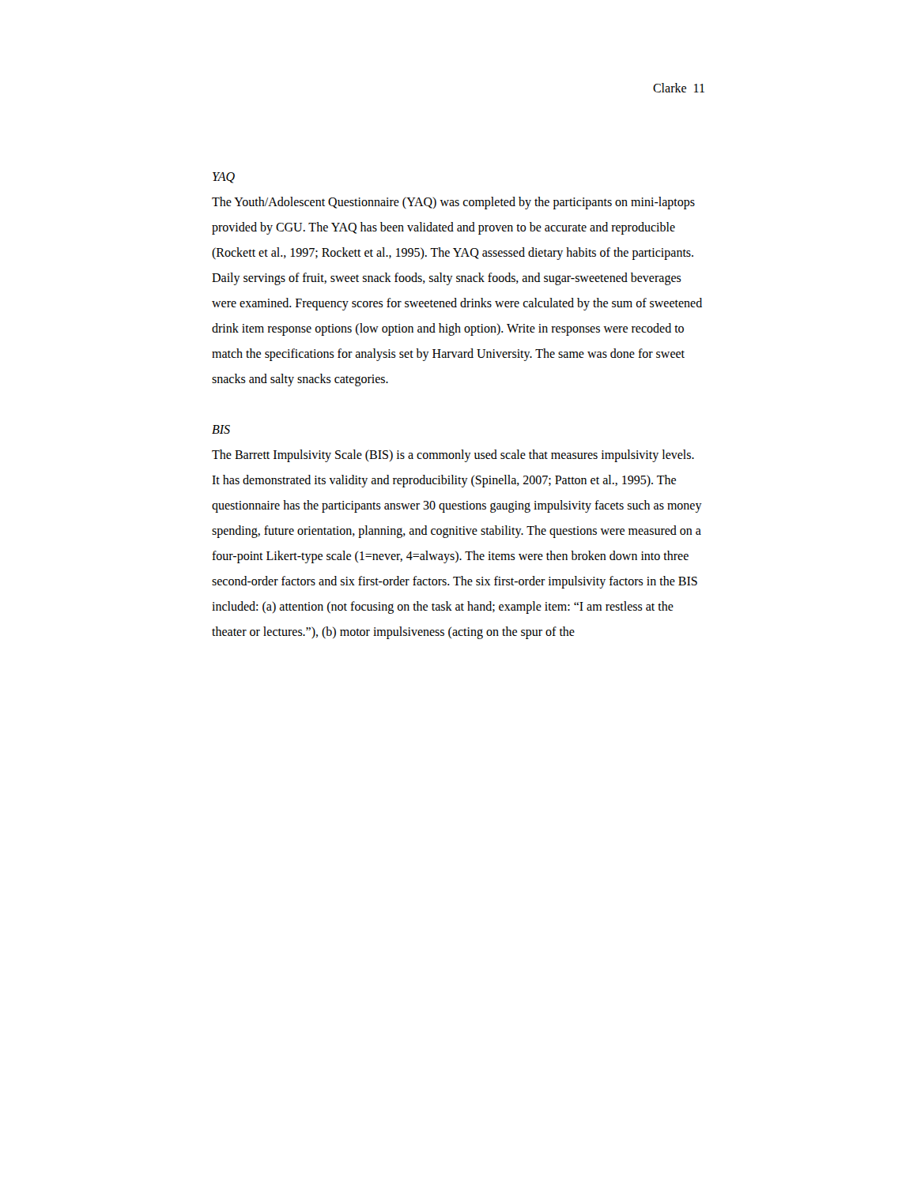Clarke 11
YAQ
The Youth/Adolescent Questionnaire (YAQ) was completed by the participants on mini-laptops provided by CGU. The YAQ has been validated and proven to be accurate and reproducible (Rockett et al., 1997; Rockett et al., 1995). The YAQ assessed dietary habits of the participants. Daily servings of fruit, sweet snack foods, salty snack foods, and sugar-sweetened beverages were examined. Frequency scores for sweetened drinks were calculated by the sum of sweetened drink item response options (low option and high option). Write in responses were recoded to match the specifications for analysis set by Harvard University. The same was done for sweet snacks and salty snacks categories.
BIS
The Barrett Impulsivity Scale (BIS) is a commonly used scale that measures impulsivity levels. It has demonstrated its validity and reproducibility (Spinella, 2007; Patton et al., 1995). The questionnaire has the participants answer 30 questions gauging impulsivity facets such as money spending, future orientation, planning, and cognitive stability. The questions were measured on a four-point Likert-type scale (1=never, 4=always). The items were then broken down into three second-order factors and six first-order factors. The six first-order impulsivity factors in the BIS included: (a) attention (not focusing on the task at hand; example item: “I am restless at the theater or lectures.”), (b) motor impulsiveness (acting on the spur of the